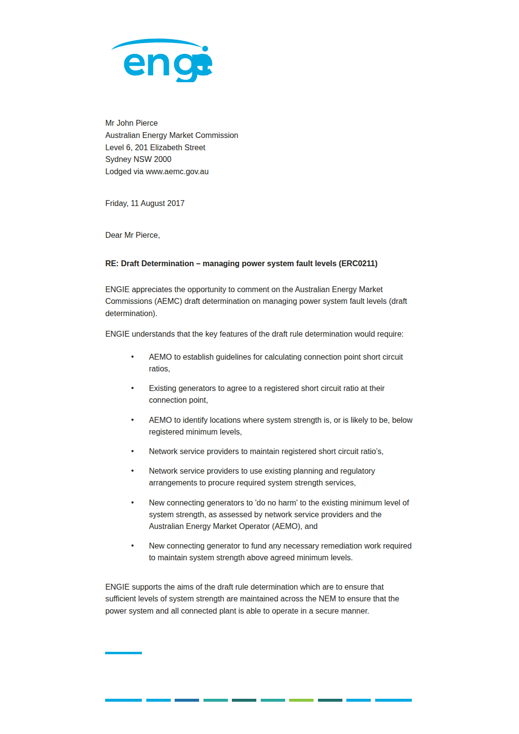ENGIE
Mr John Pierce
Australian Energy Market Commission
Level 6, 201 Elizabeth Street
Sydney NSW 2000
Lodged via www.aemc.gov.au
Friday, 11 August 2017
Dear Mr Pierce,
RE: Draft Determination – managing power system fault levels (ERC0211)
ENGIE appreciates the opportunity to comment on the Australian Energy Market Commissions (AEMC) draft determination on managing power system fault levels (draft determination).
ENGIE understands that the key features of the draft rule determination would require:
AEMO to establish guidelines for calculating connection point short circuit ratios,
Existing generators to agree to a registered short circuit ratio at their connection point,
AEMO to identify locations where system strength is, or is likely to be, below registered minimum levels,
Network service providers to maintain registered short circuit ratio’s,
Network service providers to use existing planning and regulatory arrangements to procure required system strength services,
New connecting generators to 'do no harm' to the existing minimum level of system strength, as assessed by network service providers and the Australian Energy Market Operator (AEMO), and
New connecting generator to fund any necessary remediation work required to maintain system strength above agreed minimum levels.
ENGIE supports the aims of the draft rule determination which are to ensure that sufficient levels of system strength are maintained across the NEM to ensure that the power system and all connected plant is able to operate in a secure manner.